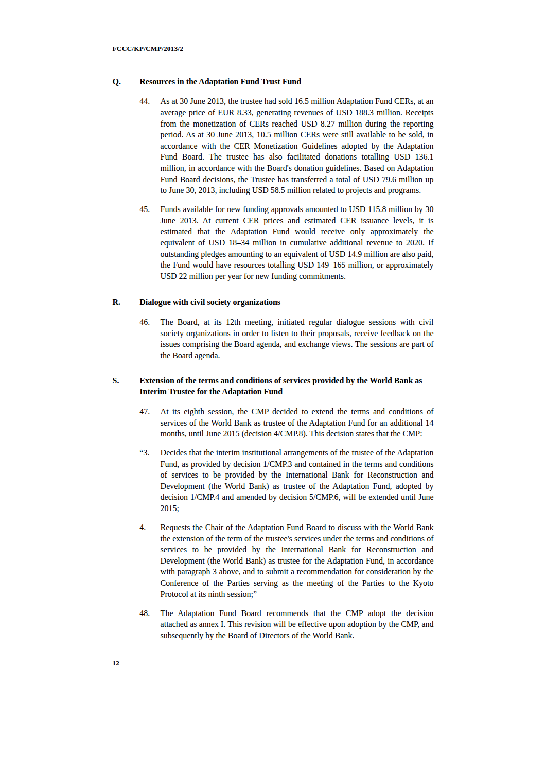FCCC/KP/CMP/2013/2
Q. Resources in the Adaptation Fund Trust Fund
44. As at 30 June 2013, the trustee had sold 16.5 million Adaptation Fund CERs, at an average price of EUR 8.33, generating revenues of USD 188.3 million. Receipts from the monetization of CERs reached USD 8.27 million during the reporting period. As at 30 June 2013, 10.5 million CERs were still available to be sold, in accordance with the CER Monetization Guidelines adopted by the Adaptation Fund Board. The trustee has also facilitated donations totalling USD 136.1 million, in accordance with the Board's donation guidelines. Based on Adaptation Fund Board decisions, the Trustee has transferred a total of USD 79.6 million up to June 30, 2013, including USD 58.5 million related to projects and programs.
45. Funds available for new funding approvals amounted to USD 115.8 million by 30 June 2013. At current CER prices and estimated CER issuance levels, it is estimated that the Adaptation Fund would receive only approximately the equivalent of USD 18–34 million in cumulative additional revenue to 2020. If outstanding pledges amounting to an equivalent of USD 14.9 million are also paid, the Fund would have resources totalling USD 149–165 million, or approximately USD 22 million per year for new funding commitments.
R. Dialogue with civil society organizations
46. The Board, at its 12th meeting, initiated regular dialogue sessions with civil society organizations in order to listen to their proposals, receive feedback on the issues comprising the Board agenda, and exchange views. The sessions are part of the Board agenda.
S. Extension of the terms and conditions of services provided by the World Bank as Interim Trustee for the Adaptation Fund
47. At its eighth session, the CMP decided to extend the terms and conditions of services of the World Bank as trustee of the Adaptation Fund for an additional 14 months, until June 2015 (decision 4/CMP.8). This decision states that the CMP:
“3. Decides that the interim institutional arrangements of the trustee of the Adaptation Fund, as provided by decision 1/CMP.3 and contained in the terms and conditions of services to be provided by the International Bank for Reconstruction and Development (the World Bank) as trustee of the Adaptation Fund, adopted by decision 1/CMP.4 and amended by decision 5/CMP.6, will be extended until June 2015;
4. Requests the Chair of the Adaptation Fund Board to discuss with the World Bank the extension of the term of the trustee's services under the terms and conditions of services to be provided by the International Bank for Reconstruction and Development (the World Bank) as trustee for the Adaptation Fund, in accordance with paragraph 3 above, and to submit a recommendation for consideration by the Conference of the Parties serving as the meeting of the Parties to the Kyoto Protocol at its ninth session;”
48. The Adaptation Fund Board recommends that the CMP adopt the decision attached as annex I. This revision will be effective upon adoption by the CMP, and subsequently by the Board of Directors of the World Bank.
12